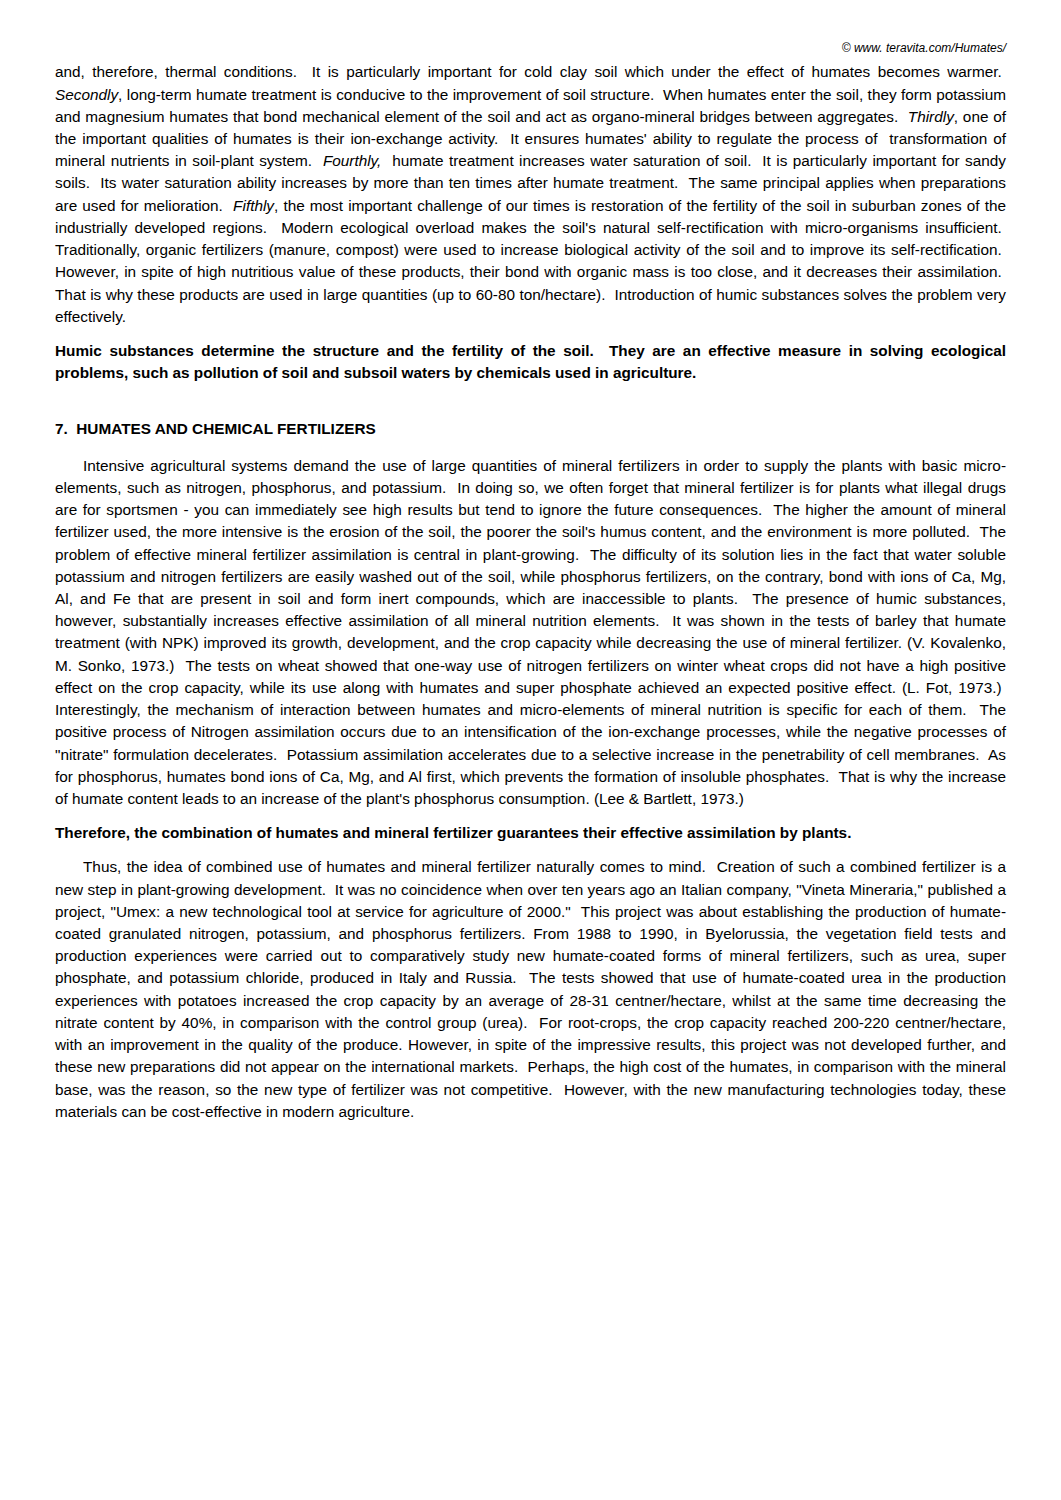© www. teravita.com/Humates/
and, therefore, thermal conditions. It is particularly important for cold clay soil which under the effect of humates becomes warmer. Secondly, long-term humate treatment is conducive to the improvement of soil structure. When humates enter the soil, they form potassium and magnesium humates that bond mechanical element of the soil and act as organo-mineral bridges between aggregates. Thirdly, one of the important qualities of humates is their ion-exchange activity. It ensures humates' ability to regulate the process of transformation of mineral nutrients in soil-plant system. Fourthly, humate treatment increases water saturation of soil. It is particularly important for sandy soils. Its water saturation ability increases by more than ten times after humate treatment. The same principal applies when preparations are used for melioration. Fifthly, the most important challenge of our times is restoration of the fertility of the soil in suburban zones of the industrially developed regions. Modern ecological overload makes the soil's natural self-rectification with micro-organisms insufficient. Traditionally, organic fertilizers (manure, compost) were used to increase biological activity of the soil and to improve its self-rectification. However, in spite of high nutritious value of these products, their bond with organic mass is too close, and it decreases their assimilation. That is why these products are used in large quantities (up to 60-80 ton/hectare). Introduction of humic substances solves the problem very effectively.
Humic substances determine the structure and the fertility of the soil. They are an effective measure in solving ecological problems, such as pollution of soil and subsoil waters by chemicals used in agriculture.
7. HUMATES AND CHEMICAL FERTILIZERS
Intensive agricultural systems demand the use of large quantities of mineral fertilizers in order to supply the plants with basic micro-elements, such as nitrogen, phosphorus, and potassium. In doing so, we often forget that mineral fertilizer is for plants what illegal drugs are for sportsmen - you can immediately see high results but tend to ignore the future consequences. The higher the amount of mineral fertilizer used, the more intensive is the erosion of the soil, the poorer the soil's humus content, and the environment is more polluted. The problem of effective mineral fertilizer assimilation is central in plant-growing. The difficulty of its solution lies in the fact that water soluble potassium and nitrogen fertilizers are easily washed out of the soil, while phosphorus fertilizers, on the contrary, bond with ions of Ca, Mg, Al, and Fe that are present in soil and form inert compounds, which are inaccessible to plants. The presence of humic substances, however, substantially increases effective assimilation of all mineral nutrition elements. It was shown in the tests of barley that humate treatment (with NPK) improved its growth, development, and the crop capacity while decreasing the use of mineral fertilizer. (V. Kovalenko, M. Sonko, 1973.) The tests on wheat showed that one-way use of nitrogen fertilizers on winter wheat crops did not have a high positive effect on the crop capacity, while its use along with humates and super phosphate achieved an expected positive effect. (L. Fot, 1973.) Interestingly, the mechanism of interaction between humates and micro-elements of mineral nutrition is specific for each of them. The positive process of Nitrogen assimilation occurs due to an intensification of the ion-exchange processes, while the negative processes of "nitrate" formulation decelerates. Potassium assimilation accelerates due to a selective increase in the penetrability of cell membranes. As for phosphorus, humates bond ions of Ca, Mg, and Al first, which prevents the formation of insoluble phosphates. That is why the increase of humate content leads to an increase of the plant's phosphorus consumption. (Lee & Bartlett, 1973.)
Therefore, the combination of humates and mineral fertilizer guarantees their effective assimilation by plants.
Thus, the idea of combined use of humates and mineral fertilizer naturally comes to mind. Creation of such a combined fertilizer is a new step in plant-growing development. It was no coincidence when over ten years ago an Italian company, "Vineta Mineraria," published a project, "Umex: a new technological tool at service for agriculture of 2000." This project was about establishing the production of humate-coated granulated nitrogen, potassium, and phosphorus fertilizers. From 1988 to 1990, in Byelorussia, the vegetation field tests and production experiences were carried out to comparatively study new humate-coated forms of mineral fertilizers, such as urea, super phosphate, and potassium chloride, produced in Italy and Russia. The tests showed that use of humate-coated urea in the production experiences with potatoes increased the crop capacity by an average of 28-31 centner/hectare, whilst at the same time decreasing the nitrate content by 40%, in comparison with the control group (urea). For root-crops, the crop capacity reached 200-220 centner/hectare, with an improvement in the quality of the produce. However, in spite of the impressive results, this project was not developed further, and these new preparations did not appear on the international markets. Perhaps, the high cost of the humates, in comparison with the mineral base, was the reason, so the new type of fertilizer was not competitive. However, with the new manufacturing technologies today, these materials can be cost-effective in modern agriculture.